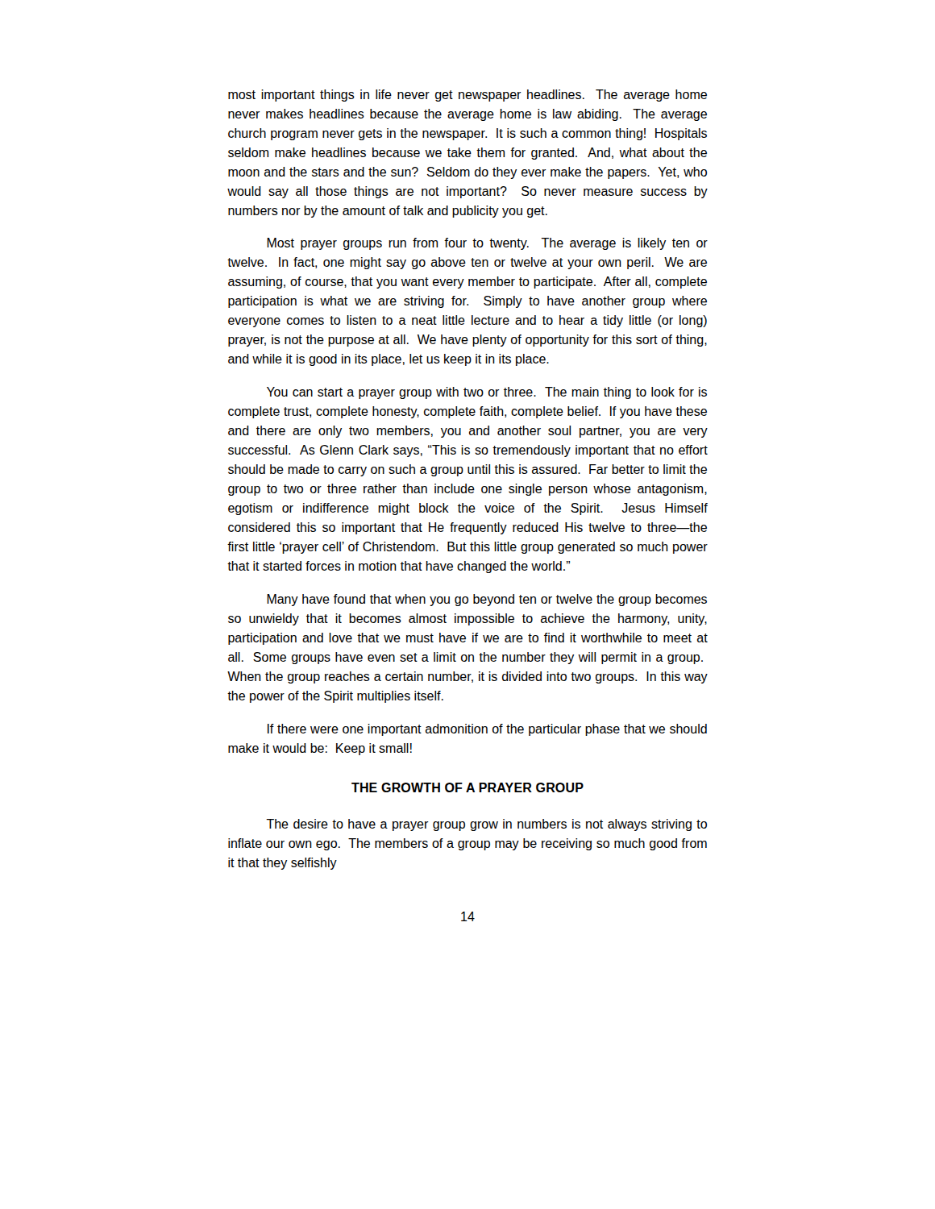most important things in life never get newspaper headlines. The average home never makes headlines because the average home is law abiding. The average church program never gets in the newspaper. It is such a common thing! Hospitals seldom make headlines because we take them for granted. And, what about the moon and the stars and the sun? Seldom do they ever make the papers. Yet, who would say all those things are not important? So never measure success by numbers nor by the amount of talk and publicity you get.
Most prayer groups run from four to twenty. The average is likely ten or twelve. In fact, one might say go above ten or twelve at your own peril. We are assuming, of course, that you want every member to participate. After all, complete participation is what we are striving for. Simply to have another group where everyone comes to listen to a neat little lecture and to hear a tidy little (or long) prayer, is not the purpose at all. We have plenty of opportunity for this sort of thing, and while it is good in its place, let us keep it in its place.
You can start a prayer group with two or three. The main thing to look for is complete trust, complete honesty, complete faith, complete belief. If you have these and there are only two members, you and another soul partner, you are very successful. As Glenn Clark says, “This is so tremendously important that no effort should be made to carry on such a group until this is assured. Far better to limit the group to two or three rather than include one single person whose antagonism, egotism or indifference might block the voice of the Spirit. Jesus Himself considered this so important that He frequently reduced His twelve to three—the first little ‘prayer cell’ of Christendom. But this little group generated so much power that it started forces in motion that have changed the world.”
Many have found that when you go beyond ten or twelve the group becomes so unwieldy that it becomes almost impossible to achieve the harmony, unity, participation and love that we must have if we are to find it worthwhile to meet at all. Some groups have even set a limit on the number they will permit in a group. When the group reaches a certain number, it is divided into two groups. In this way the power of the Spirit multiplies itself.
If there were one important admonition of the particular phase that we should make it would be: Keep it small!
THE GROWTH OF A PRAYER GROUP
The desire to have a prayer group grow in numbers is not always striving to inflate our own ego. The members of a group may be receiving so much good from it that they selfishly
14